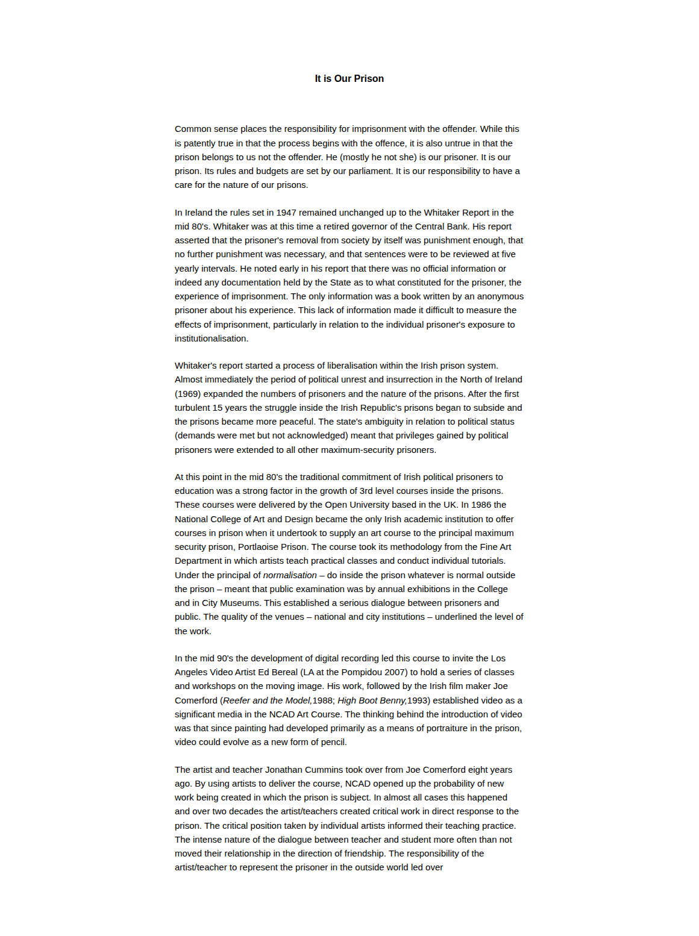It is Our Prison
Common sense places the responsibility for imprisonment with the offender. While this is patently true in that the process begins with the offence, it is also untrue in that the prison belongs to us not the offender. He (mostly he not she) is our prisoner. It is our prison. Its rules and budgets are set by our parliament. It is our responsibility to have a care for the nature of our prisons.
In Ireland the rules set in 1947 remained unchanged up to the Whitaker Report in the mid 80's. Whitaker was at this time a retired governor of the Central Bank. His report asserted that the prisoner's removal from society by itself was punishment enough, that no further punishment was necessary, and that sentences were to be reviewed at five yearly intervals. He noted early in his report that there was no official information or indeed any documentation held by the State as to what constituted for the prisoner, the experience of imprisonment. The only information was a book written by an anonymous prisoner about his experience. This lack of information made it difficult to measure the effects of imprisonment, particularly in relation to the individual prisoner's exposure to institutionalisation.
Whitaker's report started a process of liberalisation within the Irish prison system. Almost immediately the period of political unrest and insurrection in the North of Ireland (1969) expanded the numbers of prisoners and the nature of the prisons. After the first turbulent 15 years the struggle inside the Irish Republic's prisons began to subside and the prisons became more peaceful. The state's ambiguity in relation to political status (demands were met but not acknowledged) meant that privileges gained by political prisoners were extended to all other maximum-security prisoners.
At this point in the mid 80's the traditional commitment of Irish political prisoners to education was a strong factor in the growth of 3rd level courses inside the prisons. These courses were delivered by the Open University based in the UK. In 1986 the National College of Art and Design became the only Irish academic institution to offer courses in prison when it undertook to supply an art course to the principal maximum security prison, Portlaoise Prison. The course took its methodology from the Fine Art Department in which artists teach practical classes and conduct individual tutorials. Under the principal of normalisation – do inside the prison whatever is normal outside the prison – meant that public examination was by annual exhibitions in the College and in City Museums. This established a serious dialogue between prisoners and public. The quality of the venues – national and city institutions – underlined the level of the work.
In the mid 90's the development of digital recording led this course to invite the Los Angeles Video Artist Ed Bereal (LA at the Pompidou 2007) to hold a series of classes and workshops on the moving image. His work, followed by the Irish film maker Joe Comerford (Reefer and the Model, 1988; High Boot Benny, 1993) established video as a significant media in the NCAD Art Course. The thinking behind the introduction of video was that since painting had developed primarily as a means of portraiture in the prison, video could evolve as a new form of pencil.
The artist and teacher Jonathan Cummins took over from Joe Comerford eight years ago. By using artists to deliver the course, NCAD opened up the probability of new work being created in which the prison is subject. In almost all cases this happened and over two decades the artist/teachers created critical work in direct response to the prison. The critical position taken by individual artists informed their teaching practice. The intense nature of the dialogue between teacher and student more often than not moved their relationship in the direction of friendship. The responsibility of the artist/teacher to represent the prisoner in the outside world led over